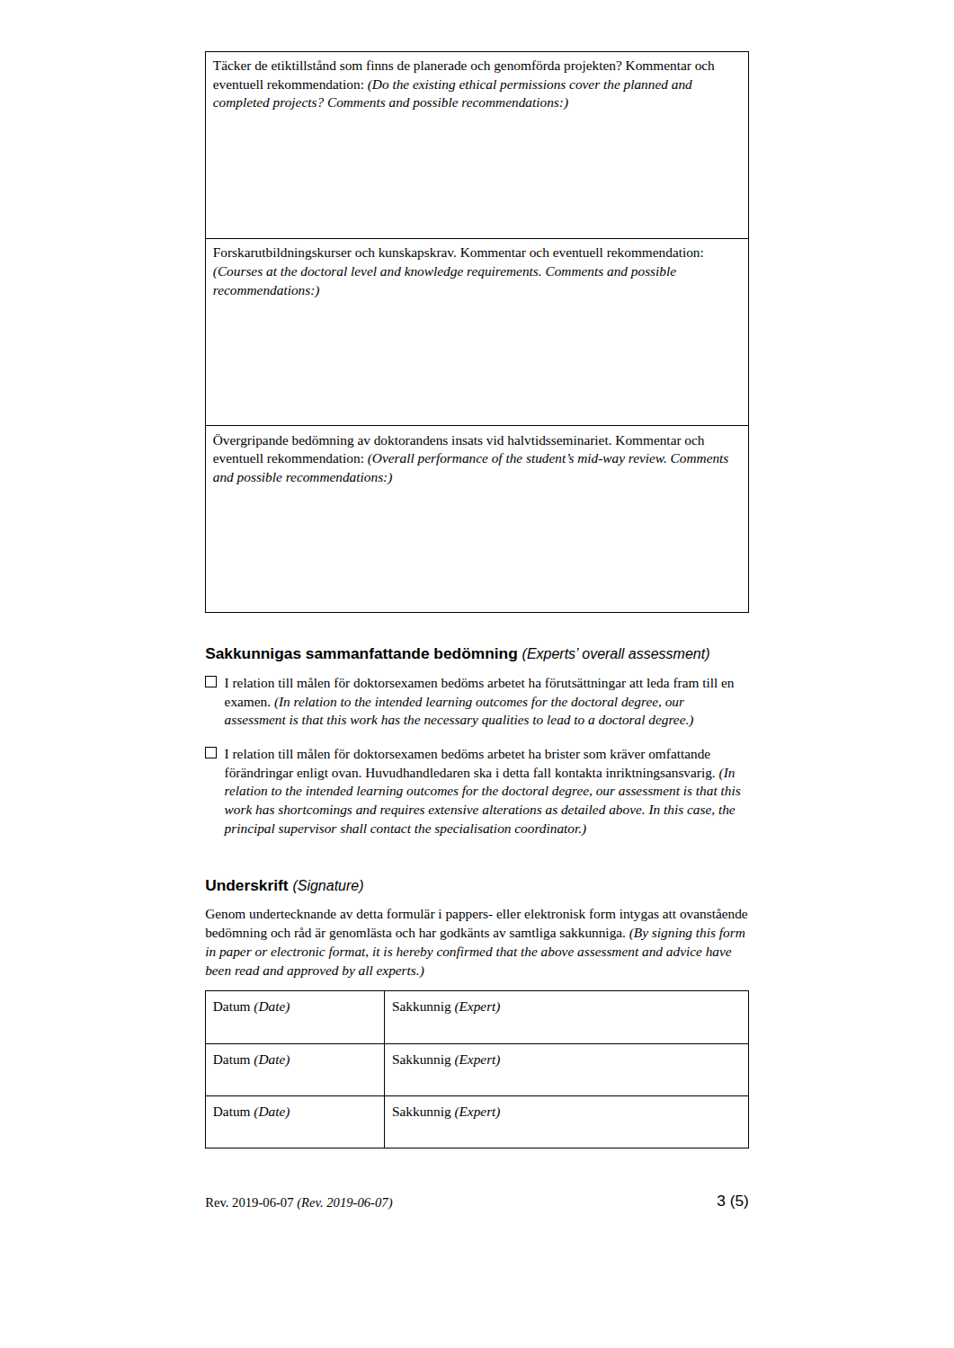| Täcker de etiktillstånd som finns de planerade och genomförda projekten? Kommentar och eventuell rekommendation: (Do the existing ethical permissions cover the planned and completed projects? Comments and possible recommendations:) |
| Forskarutbildningskurser och kunskapskrav. Kommentar och eventuell rekommendation: (Courses at the doctoral level and knowledge requirements. Comments and possible recommendations:) |
| Övergripande bedömning av doktorandens insats vid halvtidsseminariet. Kommentar och eventuell rekommendation: (Overall performance of the student’s mid-way review. Comments and possible recommendations:) |
Sakkunnigas sammanfattande bedömning (Experts’ overall assessment)
I relation till målen för doktorsexamen bedöms arbetet ha förutsättningar att leda fram till en examen. (In relation to the intended learning outcomes for the doctoral degree, our assessment is that this work has the necessary qualities to lead to a doctoral degree.)
I relation till målen för doktorsexamen bedöms arbetet ha brister som kräver omfattande förändringar enligt ovan. Huvudhandledaren ska i detta fall kontakta inriktningsansvarig. (In relation to the intended learning outcomes for the doctoral degree, our assessment is that this work has shortcomings and requires extensive alterations as detailed above. In this case, the principal supervisor shall contact the specialisation coordinator.)
Underskrift (Signature)
Genom undertecknande av detta formulär i pappers- eller elektronisk form intygas att ovanstående bedömning och råd är genomlästa och har godkänts av samtliga sakkunniga. (By signing this form in paper or electronic format, it is hereby confirmed that the above assessment and advice have been read and approved by all experts.)
| Datum (Date) | Sakkunnig (Expert) |
| Datum (Date) | Sakkunnig (Expert) |
| Datum (Date) | Sakkunnig (Expert) |
Rev. 2019-06-07 (Rev. 2019-06-07)
3 (5)